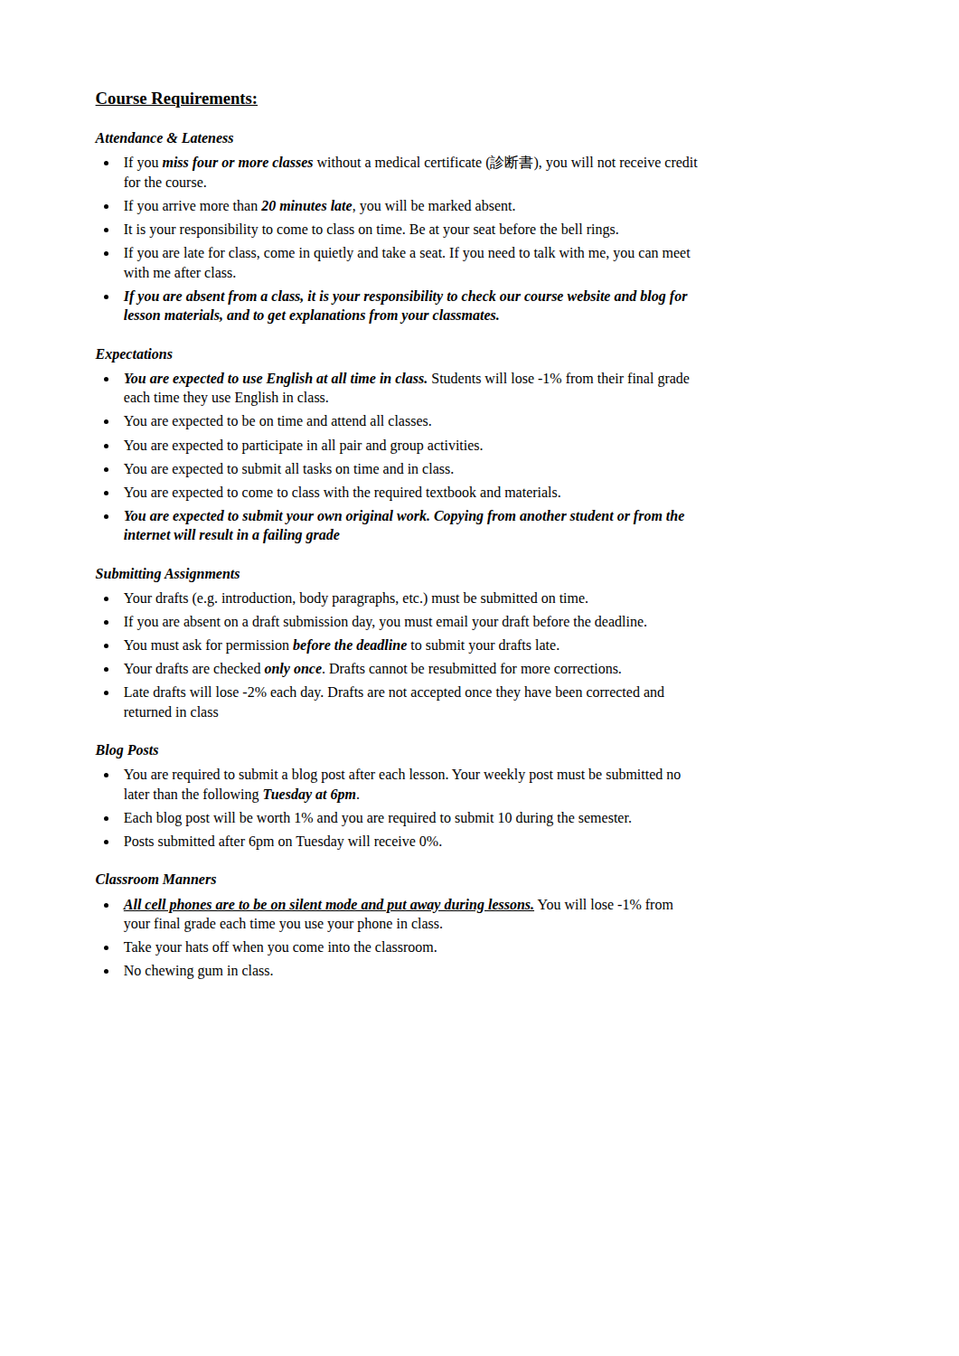Course Requirements:
Attendance & Lateness
If you miss four or more classes without a medical certificate (診断書), you will not receive credit for the course.
If you arrive more than 20 minutes late, you will be marked absent.
It is your responsibility to come to class on time. Be at your seat before the bell rings.
If you are late for class, come in quietly and take a seat. If you need to talk with me, you can meet with me after class.
If you are absent from a class, it is your responsibility to check our course website and blog for lesson materials, and to get explanations from your classmates.
Expectations
You are expected to use English at all time in class. Students will lose -1% from their final grade each time they use English in class.
You are expected to be on time and attend all classes.
You are expected to participate in all pair and group activities.
You are expected to submit all tasks on time and in class.
You are expected to come to class with the required textbook and materials.
You are expected to submit your own original work. Copying from another student or from the internet will result in a failing grade
Submitting Assignments
Your drafts (e.g. introduction, body paragraphs, etc.) must be submitted on time.
If you are absent on a draft submission day, you must email your draft before the deadline.
You must ask for permission before the deadline to submit your drafts late.
Your drafts are checked only once. Drafts cannot be resubmitted for more corrections.
Late drafts will lose -2% each day. Drafts are not accepted once they have been corrected and returned in class
Blog Posts
You are required to submit a blog post after each lesson. Your weekly post must be submitted no later than the following Tuesday at 6pm.
Each blog post will be worth 1% and you are required to submit 10 during the semester.
Posts submitted after 6pm on Tuesday will receive 0%.
Classroom Manners
All cell phones are to be on silent mode and put away during lessons. You will lose -1% from your final grade each time you use your phone in class.
Take your hats off when you come into the classroom.
No chewing gum in class.